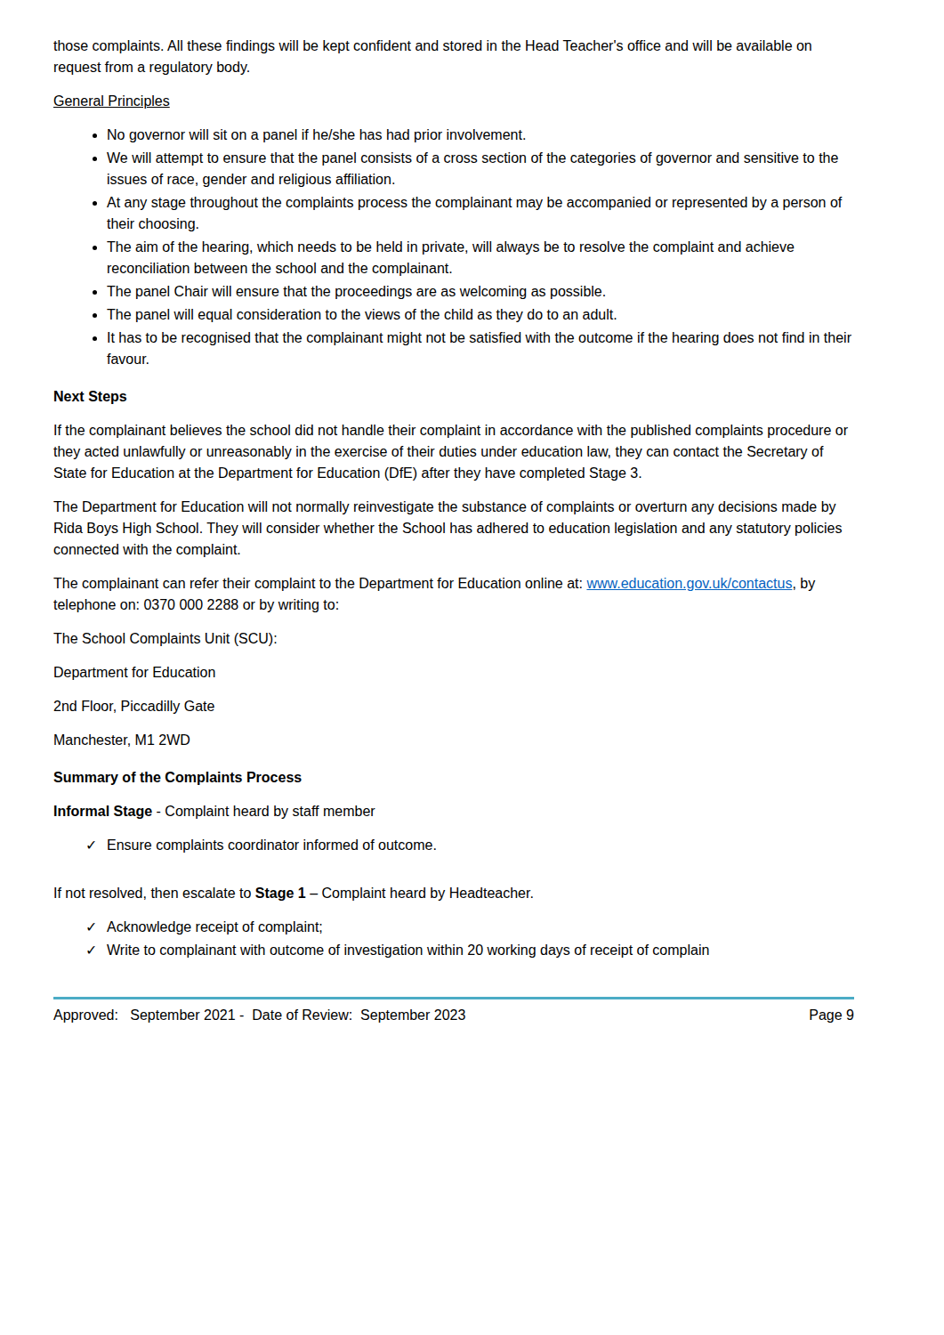those complaints. All these findings will be kept confident and stored in the Head Teacher's office and will be available on request from a regulatory body.
General Principles
No governor will sit on a panel if he/she has had prior involvement.
We will attempt to ensure that the panel consists of a cross section of the categories of governor and sensitive to the issues of race, gender and religious affiliation.
At any stage throughout the complaints process the complainant may be accompanied or represented by a person of their choosing.
The aim of the hearing, which needs to be held in private, will always be to resolve the complaint and achieve reconciliation between the school and the complainant.
The panel Chair will ensure that the proceedings are as welcoming as possible.
The panel will equal consideration to the views of the child as they do to an adult.
It has to be recognised that the complainant might not be satisfied with the outcome if the hearing does not find in their favour.
Next Steps
If the complainant believes the school did not handle their complaint in accordance with the published complaints procedure or they acted unlawfully or unreasonably in the exercise of their duties under education law, they can contact the Secretary of State for Education at the Department for Education (DfE) after they have completed Stage 3.
The Department for Education will not normally reinvestigate the substance of complaints or overturn any decisions made by Rida Boys High School. They will consider whether the School has adhered to education legislation and any statutory policies connected with the complaint.
The complainant can refer their complaint to the Department for Education online at: www.education.gov.uk/contactus, by telephone on: 0370 000 2288 or by writing to:
The School Complaints Unit (SCU):
Department for Education
2nd Floor, Piccadilly Gate
Manchester, M1 2WD
Summary of the Complaints Process
Informal Stage - Complaint heard by staff member
Ensure complaints coordinator informed of outcome.
If not resolved, then escalate to Stage 1 – Complaint heard by Headteacher.
Acknowledge receipt of complaint;
Write to complainant with outcome of investigation within 20 working days of receipt of complain
Approved: September 2021 - Date of Review: September 2023 Page 9